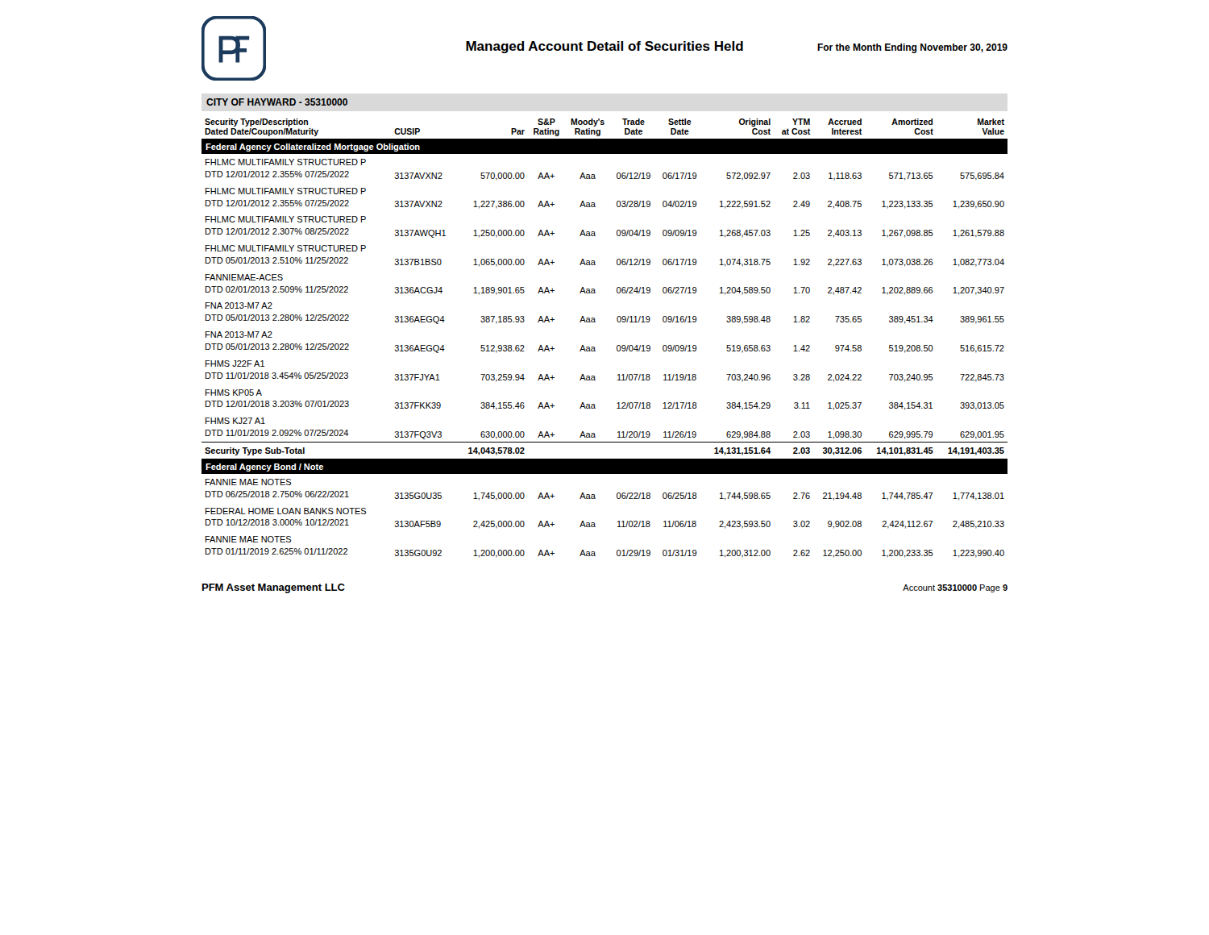Managed Account Detail of Securities Held
For the Month Ending November 30, 2019
CITY OF HAYWARD - 35310000
| Security Type/Description Dated Date/Coupon/Maturity | CUSIP | Par | S&P Rating | Moody's Rating | Trade Date | Settle Date | Original Cost | YTM at Cost | Accrued Interest | Amortized Cost | Market Value |
| --- | --- | --- | --- | --- | --- | --- | --- | --- | --- | --- | --- |
| Federal Agency Collateralized Mortgage Obligation |
| FHLMC MULTIFAMILY STRUCTURED P DTD 12/01/2012 2.355% 07/25/2022 | 3137AVXN2 | 570,000.00 | AA+ | Aaa | 06/12/19 | 06/17/19 | 572,092.97 | 2.03 | 1,118.63 | 571,713.65 | 575,695.84 |
| FHLMC MULTIFAMILY STRUCTURED P DTD 12/01/2012 2.355% 07/25/2022 | 3137AVXN2 | 1,227,386.00 | AA+ | Aaa | 03/28/19 | 04/02/19 | 1,222,591.52 | 2.49 | 2,408.75 | 1,223,133.35 | 1,239,650.90 |
| FHLMC MULTIFAMILY STRUCTURED P DTD 12/01/2012 2.307% 08/25/2022 | 3137AWQH1 | 1,250,000.00 | AA+ | Aaa | 09/04/19 | 09/09/19 | 1,268,457.03 | 1.25 | 2,403.13 | 1,267,098.85 | 1,261,579.88 |
| FHLMC MULTIFAMILY STRUCTURED P DTD 05/01/2013 2.510% 11/25/2022 | 3137B1BS0 | 1,065,000.00 | AA+ | Aaa | 06/12/19 | 06/17/19 | 1,074,318.75 | 1.92 | 2,227.63 | 1,073,038.26 | 1,082,773.04 |
| FANNIEMAE-ACES DTD 02/01/2013 2.509% 11/25/2022 | 3136ACGJ4 | 1,189,901.65 | AA+ | Aaa | 06/24/19 | 06/27/19 | 1,204,589.50 | 1.70 | 2,487.42 | 1,202,889.66 | 1,207,340.97 |
| FNA 2013-M7 A2 DTD 05/01/2013 2.280% 12/25/2022 | 3136AEGQ4 | 387,185.93 | AA+ | Aaa | 09/11/19 | 09/16/19 | 389,598.48 | 1.82 | 735.65 | 389,451.34 | 389,961.55 |
| FNA 2013-M7 A2 DTD 05/01/2013 2.280% 12/25/2022 | 3136AEGQ4 | 512,938.62 | AA+ | Aaa | 09/04/19 | 09/09/19 | 519,658.63 | 1.42 | 974.58 | 519,208.50 | 516,615.72 |
| FHMS J22F A1 DTD 11/01/2018 3.454% 05/25/2023 | 3137FJYA1 | 703,259.94 | AA+ | Aaa | 11/07/18 | 11/19/18 | 703,240.96 | 3.28 | 2,024.22 | 703,240.95 | 722,845.73 |
| FHMS KP05 A DTD 12/01/2018 3.203% 07/01/2023 | 3137FKK39 | 384,155.46 | AA+ | Aaa | 12/07/18 | 12/17/18 | 384,154.29 | 3.11 | 1,025.37 | 384,154.31 | 393,013.05 |
| FHMS KJ27 A1 DTD 11/01/2019 2.092% 07/25/2024 | 3137FQ3V3 | 630,000.00 | AA+ | Aaa | 11/20/19 | 11/26/19 | 629,984.88 | 2.03 | 1,098.30 | 629,995.79 | 629,001.95 |
| Security Type Sub-Total | | 14,043,578.02 | | | | | 14,131,151.64 | 2.03 | 30,312.06 | 14,101,831.45 | 14,191,403.35 |
| Federal Agency Bond / Note |
| FANNIE MAE NOTES DTD 06/25/2018 2.750% 06/22/2021 | 3135G0U35 | 1,745,000.00 | AA+ | Aaa | 06/22/18 | 06/25/18 | 1,744,598.65 | 2.76 | 21,194.48 | 1,744,785.47 | 1,774,138.01 |
| FEDERAL HOME LOAN BANKS NOTES DTD 10/12/2018 3.000% 10/12/2021 | 3130AF5B9 | 2,425,000.00 | AA+ | Aaa | 11/02/18 | 11/06/18 | 2,423,593.50 | 3.02 | 9,902.08 | 2,424,112.67 | 2,485,210.33 |
| FANNIE MAE NOTES DTD 01/11/2019 2.625% 01/11/2022 | 3135G0U92 | 1,200,000.00 | AA+ | Aaa | 01/29/19 | 01/31/19 | 1,200,312.00 | 2.62 | 12,250.00 | 1,200,233.35 | 1,223,990.40 |
PFM Asset Management LLC Account 35310000 Page 9